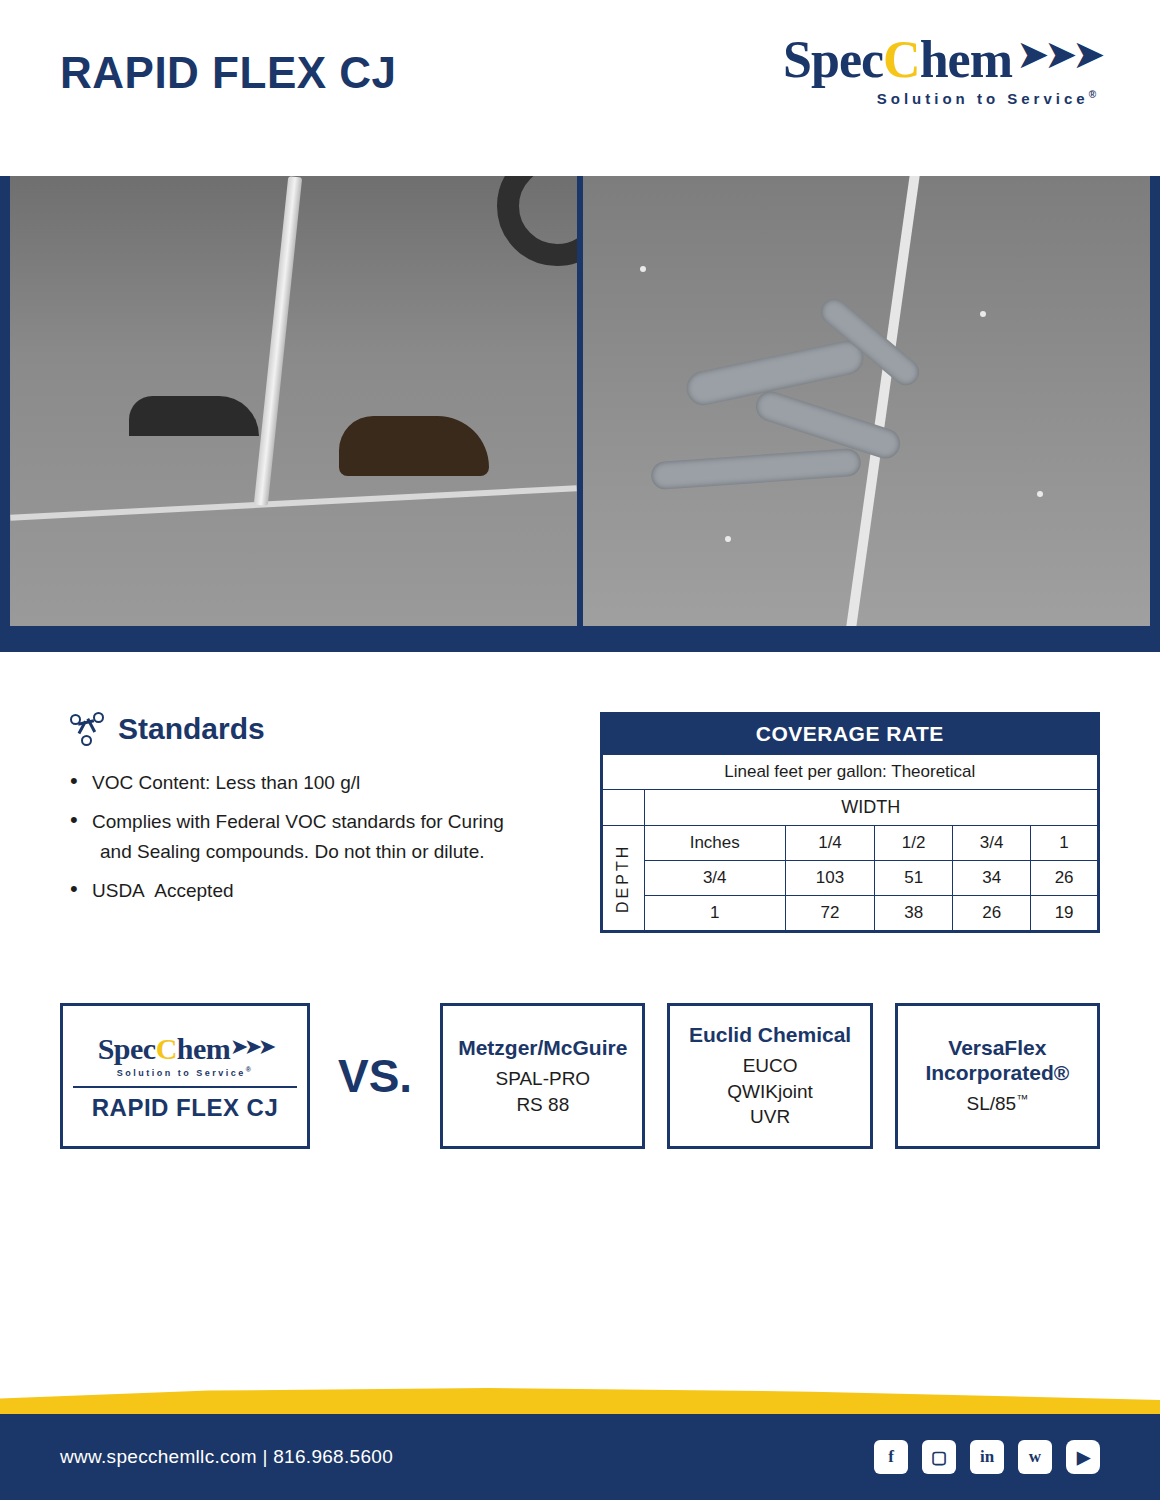Rapid Flex CJ
Spec Chem➤➤➤
Solution to Service®
Standards
VOC Content: Less than 100 g/l
Complies with Federal VOC standards for Curing and Sealing compounds. Do not thin or dilute.
USDA Accepted
COVERAGE RATE
| Lineal feet per gallon: Theoretical |
| | WIDTH |
| DEPTH | Inches | 1/4 | 1/2 | 3/4 | 1 |
| 3/4 | 103 | 51 | 34 | 26 |
| 1 | 72 | 38 | 26 | 19 |
SpecChem➤➤➤
Solution to Service®
RAPID FLEX CJ
VS.
Metzger/McGuire
SPAL-PRO
RS 88
Euclid Chemical
EUCO
QWIKjoint
UVR
VersaFlex
Incorporated®
SL/85™
www.specchemllc.com | 816.968.5600
f ▢ in w ▶